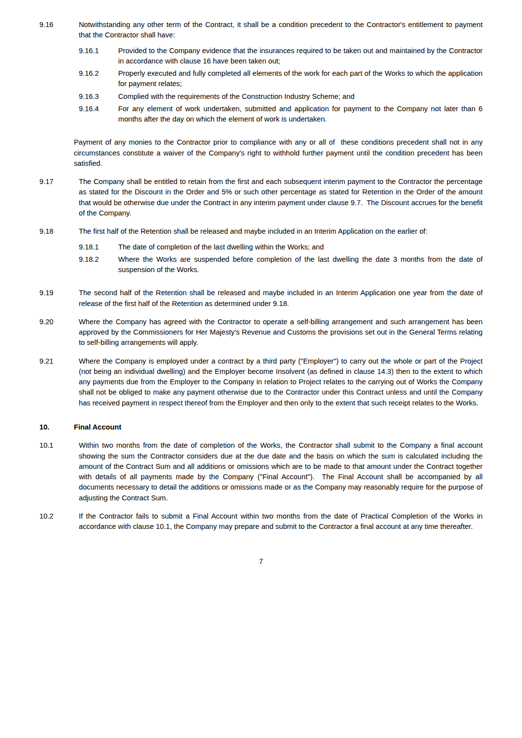9.16
Notwithstanding any other term of the Contract, it shall be a condition precedent to the Contractor's entitlement to payment that the Contractor shall have:
9.16.1
Provided to the Company evidence that the insurances required to be taken out and maintained by the Contractor in accordance with clause 16 have been taken out;
9.16.2
Properly executed and fully completed all elements of the work for each part of the Works to which the application for payment relates;
9.16.3
Complied with the requirements of the Construction Industry Scheme; and
9.16.4
For any element of work undertaken, submitted and application for payment to the Company not later than 6 months after the day on which the element of work is undertaken.
Payment of any monies to the Contractor prior to compliance with any or all of these conditions precedent shall not in any circumstances constitute a waiver of the Company's right to withhold further payment until the condition precedent has been satisfied.
9.17
The Company shall be entitled to retain from the first and each subsequent interim payment to the Contractor the percentage as stated for the Discount in the Order and 5% or such other percentage as stated for Retention in the Order of the amount that would be otherwise due under the Contract in any interim payment under clause 9.7. The Discount accrues for the benefit of the Company.
9.18
The first half of the Retention shall be released and maybe included in an Interim Application on the earlier of:
9.18.1
The date of completion of the last dwelling within the Works; and
9.18.2
Where the Works are suspended before completion of the last dwelling the date 3 months from the date of suspension of the Works.
9.19
The second half of the Retention shall be released and maybe included in an Interim Application one year from the date of release of the first half of the Retention as determined under 9.18.
9.20
Where the Company has agreed with the Contractor to operate a self-billing arrangement and such arrangement has been approved by the Commissioners for Her Majesty's Revenue and Customs the provisions set out in the General Terms relating to self-billing arrangements will apply.
9.21
Where the Company is employed under a contract by a third party ("Employer") to carry out the whole or part of the Project (not being an individual dwelling) and the Employer become Insolvent (as defined in clause 14.3) then to the extent to which any payments due from the Employer to the Company in relation to Project relates to the carrying out of Works the Company shall not be obliged to make any payment otherwise due to the Contractor under this Contract unless and until the Company has received payment in respect thereof from the Employer and then only to the extent that such receipt relates to the Works.
10.
Final Account
10.1
Within two months from the date of completion of the Works, the Contractor shall submit to the Company a final account showing the sum the Contractor considers due at the due date and the basis on which the sum is calculated including the amount of the Contract Sum and all additions or omissions which are to be made to that amount under the Contract together with details of all payments made by the Company ("Final Account"). The Final Account shall be accompanied by all documents necessary to detail the additions or omissions made or as the Company may reasonably require for the purpose of adjusting the Contract Sum.
10.2
If the Contractor fails to submit a Final Account within two months from the date of Practical Completion of the Works in accordance with clause 10.1, the Company may prepare and submit to the Contractor a final account at any time thereafter.
7